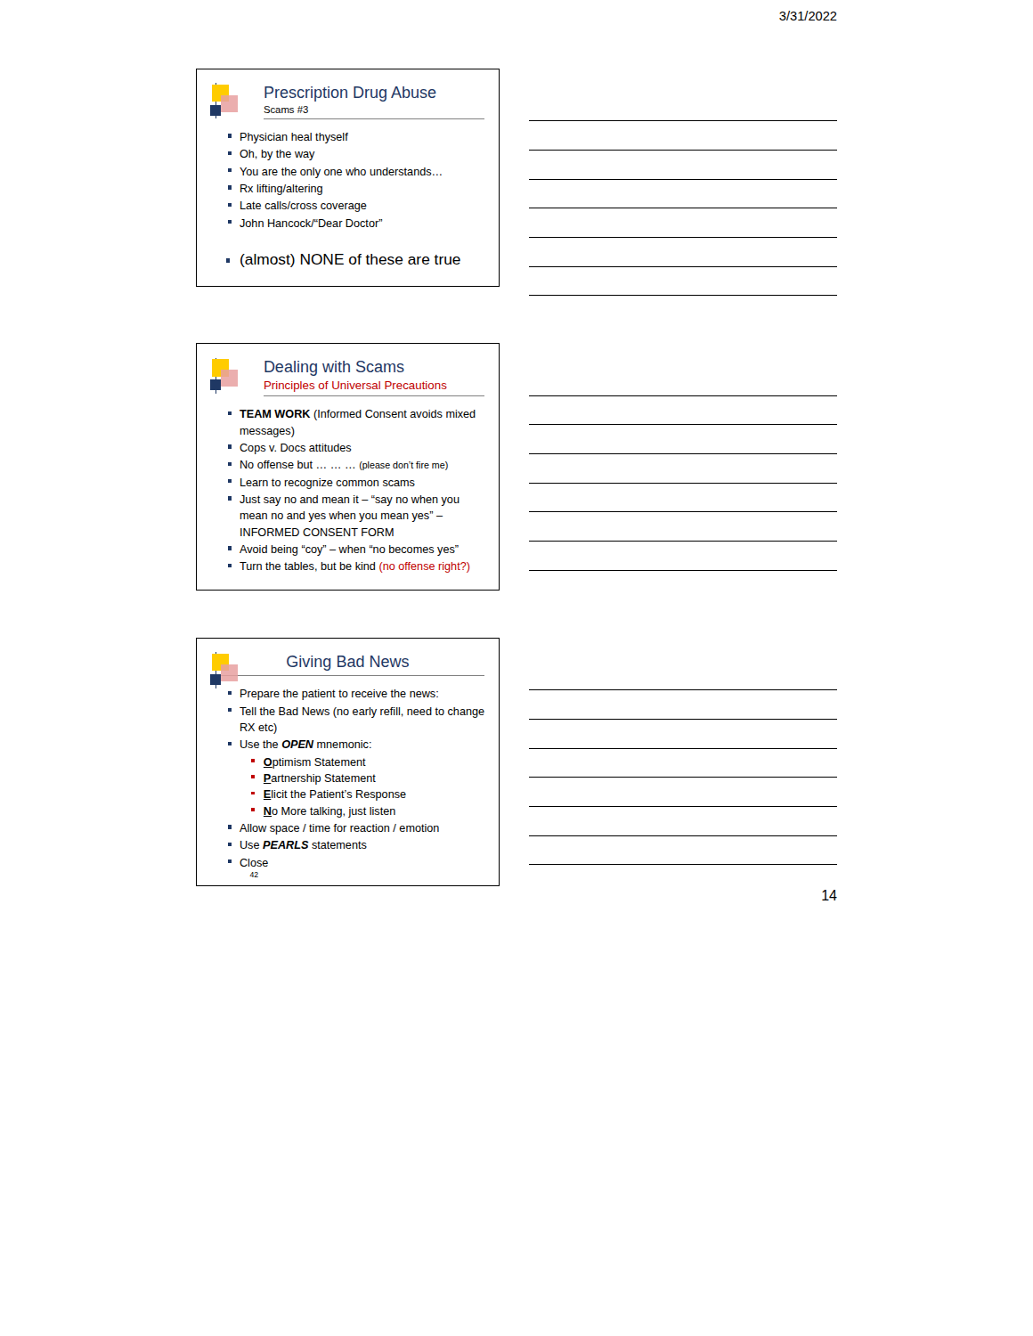3/31/2022
Prescription Drug Abuse
Scams #3
Physician heal thyself
Oh, by the way
You are the only one who understands…
Rx lifting/altering
Late calls/cross coverage
John Hancock/“Dear Doctor”
(almost) NONE of these are true
Dealing with Scams
Principles of Universal Precautions
TEAM WORK (Informed Consent avoids mixed messages)
Cops v. Docs attitudes
No offense but … … … (please don’t fire me)
Learn to recognize common scams
Just say no and mean it – “say no when you mean no and yes when you mean yes” – INFORMED CONSENT FORM
Avoid being “coy” – when “no becomes yes”
Turn the tables, but be kind (no offense right?)
Giving Bad News
Prepare the patient to receive the news:
Tell the Bad News (no early refill, need to change RX etc)
Use the OPEN mnemonic:
Optimism Statement
Partnership Statement
Elicit the Patient’s Response
No More talking, just listen
Allow space / time for reaction / emotion
Use PEARLS statements
Close
42
14